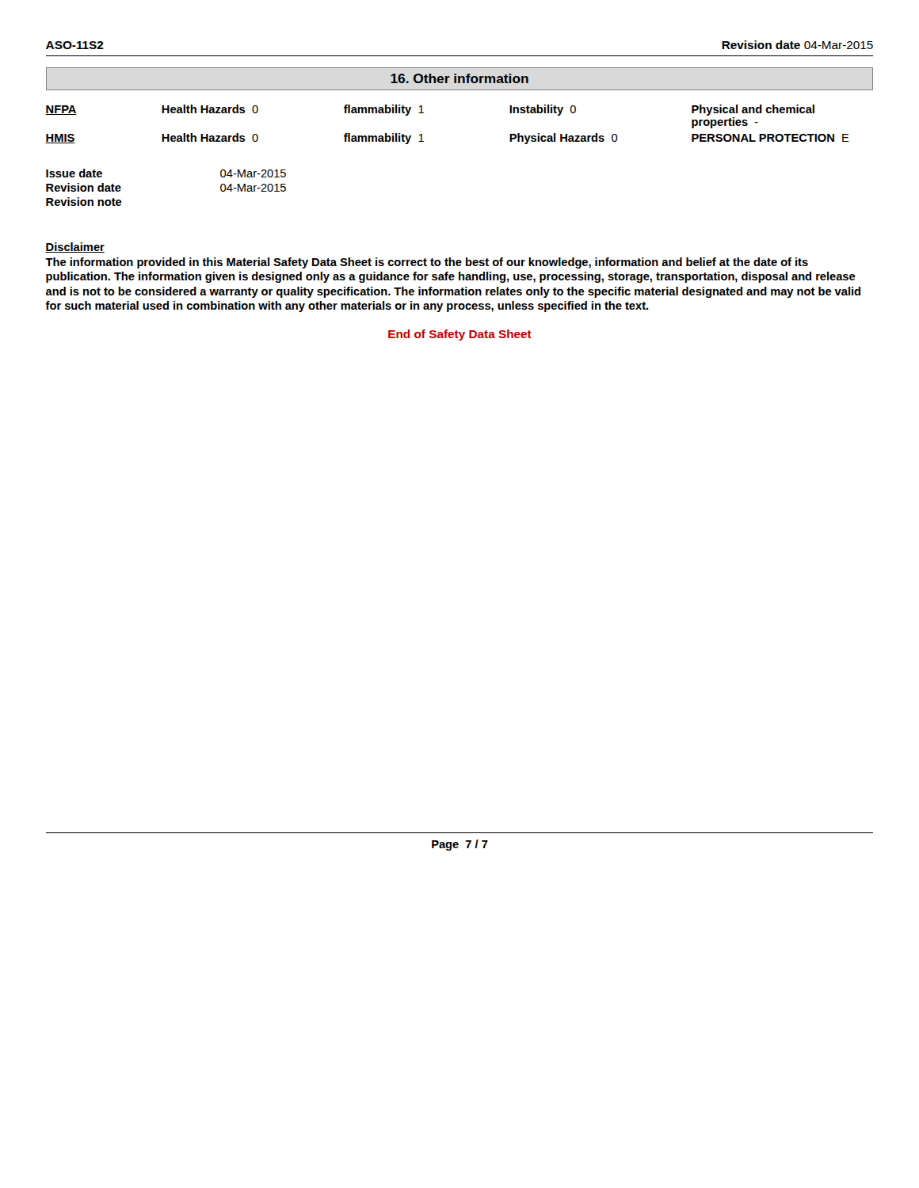ASO-11S2
Revision date 04-Mar-2015
16. Other information
| NFPA | Health Hazards 0 | flammability 1 | Instability 0 | Physical and chemical properties - |
| HMIS | Health Hazards 0 | flammability 1 | Physical Hazards 0 | PERSONAL PROTECTION E |
| Issue date | 04-Mar-2015 |
| Revision date | 04-Mar-2015 |
| Revision note | |
Disclaimer
The information provided in this Material Safety Data Sheet is correct to the best of our knowledge, information and belief at the date of its publication. The information given is designed only as a guidance for safe handling, use, processing, storage, transportation, disposal and release and is not to be considered a warranty or quality specification. The information relates only to the specific material designated and may not be valid for such material used in combination with any other materials or in any process, unless specified in the text.
End of Safety Data Sheet
Page 7 / 7